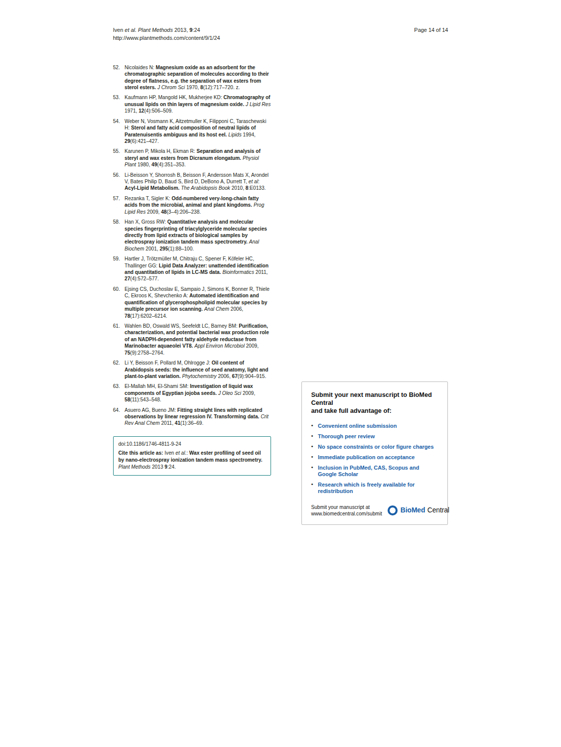Iven et al. Plant Methods 2013, 9:24
http://www.plantmethods.com/content/9/1/24
Page 14 of 14
52. Nicolaides N: Magnesium oxide as an adsorbent for the chromatographic separation of molecules according to their degree of flatness, e.g. the separation of wax esters from sterol esters. J Chrom Sci 1970, 8(12):717–720. z.
53. Kaufmann HP, Mangold HK, Mukherjee KD: Chromatography of unusual lipids on thin layers of magnesium oxide. J Lipid Res 1971, 12(4):506–509.
54. Weber N, Vosmann K, Aitzetmuller K, Filipponi C, Taraschewski H: Sterol and fatty acid composition of neutral lipids of Paratenuisentis ambiguus and its host eel. Lipids 1994, 29(6):421–427.
55. Karunen P, Mikola H, Ekman R: Separation and analysis of steryl and wax esters from Dicranum elongatum. Physiol Plant 1980, 49(4):351–353.
56. Li-Beisson Y, Shorrosh B, Beisson F, Andersson Mats X, Arondel V, Bates Philip D, Baud S, Bird D, DeBono A, Durrett T, et al: Acyl-Lipid Metabolism. The Arabidopsis Book 2010, 8:E0133.
57. Rezanka T, Sigler K: Odd-numbered very-long-chain fatty acids from the microbial, animal and plant kingdoms. Prog Lipid Res 2009, 48(3–4):206–238.
58. Han X, Gross RW: Quantitative analysis and molecular species fingerprinting of triacylglyceride molecular species directly from lipid extracts of biological samples by electrospray ionization tandem mass spectrometry. Anal Biochem 2001, 295(1):88–100.
59. Hartler J, Trötzmüller M, Chitraju C, Spener F, Köfeler HC, Thallinger GG: Lipid Data Analyzer: unattended identification and quantitation of lipids in LC-MS data. Bioinformatics 2011, 27(4):572–577.
60. Ejsing CS, Duchoslav E, Sampaio J, Simons K, Bonner R, Thiele C, Ekroos K, Shevchenko A: Automated identification and quantification of glycerophospholipid molecular species by multiple precursor ion scanning. Anal Chem 2006, 78(17):6202–6214.
61. Wahlen BD, Oswald WS, Seefeldt LC, Barney BM: Purification, characterization, and potential bacterial wax production role of an NADPH-dependent fatty aldehyde reductase from Marinobacter aquaeolei VT8. Appl Environ Microbiol 2009, 75(9):2758–2764.
62. Li Y, Beisson F, Pollard M, Ohlrogge J: Oil content of Arabidopsis seeds: the influence of seed anatomy, light and plant-to-plant variation. Phytochemistry 2006, 67(9):904–915.
63. El-Mallah MH, El-Shami SM: Investigation of liquid wax components of Egyptian jojoba seeds. J Oleo Sci 2009, 58(11):543–548.
64. Asuero AG, Bueno JM: Fitting straight lines with replicated observations by linear regression IV. Transforming data. Crit Rev Anal Chem 2011, 41(1):36–69.
doi:10.1186/1746-4811-9-24
Cite this article as: Iven et al.: Wax ester profiling of seed oil by nano-electrospray ionization tandem mass spectrometry. Plant Methods 2013 9:24.
Submit your next manuscript to BioMed Central
and take full advantage of:
Convenient online submission
Thorough peer review
No space constraints or color figure charges
Immediate publication on acceptance
Inclusion in PubMed, CAS, Scopus and Google Scholar
Research which is freely available for redistribution
Submit your manuscript at www.biomedcentral.com/submit
Bio Med Central